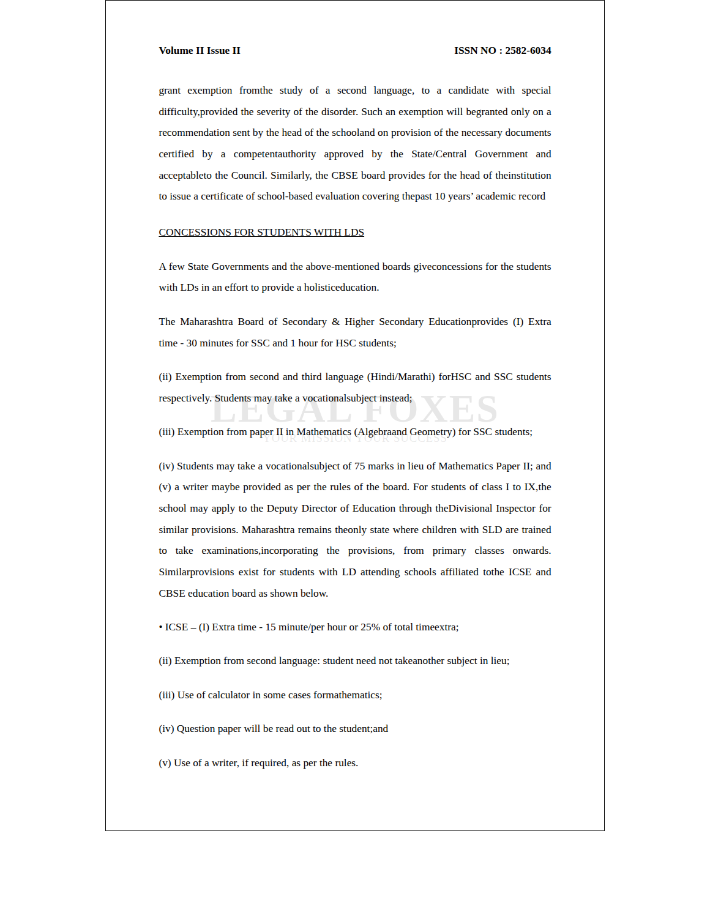LEGAL FOXESYOUR MISSION YOUR SUCCESS
Volume II Issue II ISSN NO : 2582-6034
grant exemption fromthe study of a second language, to a candidate with special difficulty,provided the severity of the disorder. Such an exemption will begranted only on a recommendation sent by the head of the schooland on provision of the necessary documents certified by a competentauthority approved by the State/Central Government and acceptableto the Council. Similarly, the CBSE board provides for the head of theinstitution to issue a certificate of school-based evaluation covering thepast 10 years’ academic record
CONCESSIONS FOR STUDENTS WITH LDS
A few State Governments and the above-mentioned boards giveconcessions for the students with LDs in an effort to provide a holisticeducation.
The Maharashtra Board of Secondary & Higher Secondary Educationprovides (I) Extra time - 30 minutes for SSC and 1 hour for HSC students;
(ii) Exemption from second and third language (Hindi/Marathi) forHSC and SSC students respectively. Students may take a vocationalsubject instead;
(iii) Exemption from paper II in Mathematics (Algebraand Geometry) for SSC students;
(iv) Students may take a vocationalsubject of 75 marks in lieu of Mathematics Paper II; and (v) a writer maybe provided as per the rules of the board. For students of class I to IX,the school may apply to the Deputy Director of Education through theDivisional Inspector for similar provisions. Maharashtra remains theonly state where children with SLD are trained to take examinations,incorporating the provisions, from primary classes onwards. Similarprovisions exist for students with LD attending schools affiliated tothe ICSE and CBSE education board as shown below.
• ICSE – (I) Extra time - 15 minute/per hour or 25% of total timeextra;
(ii) Exemption from second language: student need not takeanother subject in lieu;
(iii) Use of calculator in some cases formathematics;
(iv) Question paper will be read out to the student;and
(v) Use of a writer, if required, as per the rules.